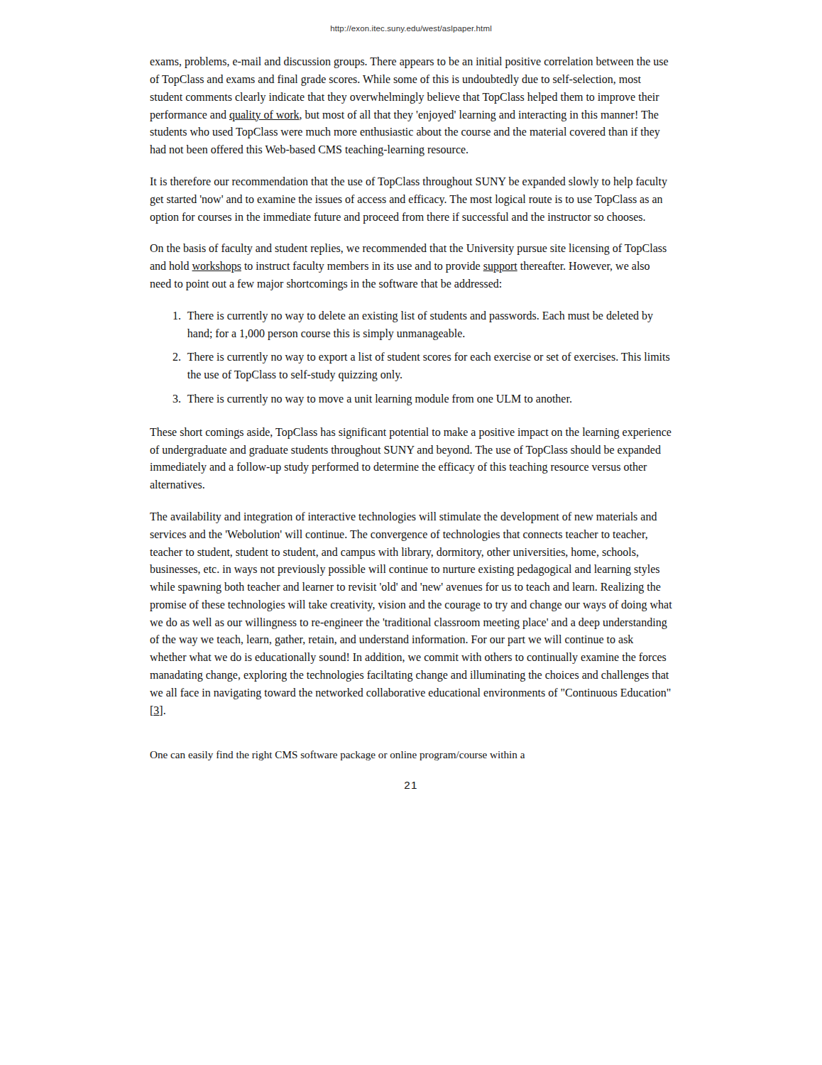http://exon.itec.suny.edu/west/aslpaper.html
exams, problems, e-mail and discussion groups. There appears to be an initial positive correlation between the use of TopClass and exams and final grade scores. While some of this is undoubtedly due to self-selection, most student comments clearly indicate that they overwhelmingly believe that TopClass helped them to improve their performance and quality of work, but most of all that they 'enjoyed' learning and interacting in this manner! The students who used TopClass were much more enthusiastic about the course and the material covered than if they had not been offered this Web-based CMS teaching-learning resource.
It is therefore our recommendation that the use of TopClass throughout SUNY be expanded slowly to help faculty get started 'now' and to examine the issues of access and efficacy. The most logical route is to use TopClass as an option for courses in the immediate future and proceed from there if successful and the instructor so chooses.
On the basis of faculty and student replies, we recommended that the University pursue site licensing of TopClass and hold workshops to instruct faculty members in its use and to provide support thereafter. However, we also need to point out a few major shortcomings in the software that be addressed:
There is currently no way to delete an existing list of students and passwords. Each must be deleted by hand; for a 1,000 person course this is simply unmanageable.
There is currently no way to export a list of student scores for each exercise or set of exercises. This limits the use of TopClass to self-study quizzing only.
There is currently no way to move a unit learning module from one ULM to another.
These short comings aside, TopClass has significant potential to make a positive impact on the learning experience of undergraduate and graduate students throughout SUNY and beyond. The use of TopClass should be expanded immediately and a follow-up study performed to determine the efficacy of this teaching resource versus other alternatives.
The availability and integration of interactive technologies will stimulate the development of new materials and services and the 'Webolution' will continue. The convergence of technologies that connects teacher to teacher, teacher to student, student to student, and campus with library, dormitory, other universities, home, schools, businesses, etc. in ways not previously possible will continue to nurture existing pedagogical and learning styles while spawning both teacher and learner to revisit 'old' and 'new' avenues for us to teach and learn. Realizing the promise of these technologies will take creativity, vision and the courage to try and change our ways of doing what we do as well as our willingness to re-engineer the 'traditional classroom meeting place' and a deep understanding of the way we teach, learn, gather, retain, and understand information. For our part we will continue to ask whether what we do is educationally sound! In addition, we commit with others to continually examine the forces manadating change, exploring the technologies faciltating change and illuminating the choices and challenges that we all face in navigating toward the networked collaborative educational environments of "Continuous Education" [3].
One can easily find the right CMS software package or online program/course within a
21